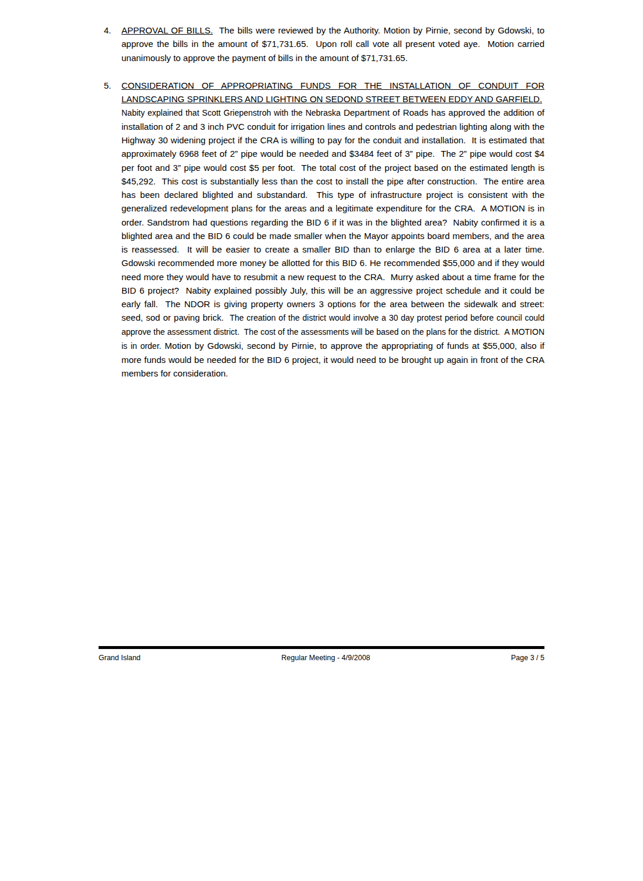APPROVAL OF BILLS. The bills were reviewed by the Authority. Motion by Pirnie, second by Gdowski, to approve the bills in the amount of $71,731.65. Upon roll call vote all present voted aye. Motion carried unanimously to approve the payment of bills in the amount of $71,731.65.
CONSIDERATION OF APPROPRIATING FUNDS FOR THE INSTALLATION OF CONDUIT FOR LANDSCAPING SPRINKLERS AND LIGHTING ON SEDOND STREET BETWEEN EDDY AND GARFIELD. Nabity explained that Scott Griepenstroh with the Nebraska Department of Roads has approved the addition of installation of 2 and 3 inch PVC conduit for irrigation lines and controls and pedestrian lighting along with the Highway 30 widening project if the CRA is willing to pay for the conduit and installation. It is estimated that approximately 6968 feet of 2” pipe would be needed and $3484 feet of 3” pipe. The 2” pipe would cost $4 per foot and 3” pipe would cost $5 per foot. The total cost of the project based on the estimated length is $45,292. This cost is substantially less than the cost to install the pipe after construction. The entire area has been declared blighted and substandard. This type of infrastructure project is consistent with the generalized redevelopment plans for the areas and a legitimate expenditure for the CRA. A MOTION is in order. Sandstrom had questions regarding the BID 6 if it was in the blighted area? Nabity confirmed it is a blighted area and the BID 6 could be made smaller when the Mayor appoints board members, and the area is reassessed. It will be easier to create a smaller BID than to enlarge the BID 6 area at a later time. Gdowski recommended more money be allotted for this BID 6. He recommended $55,000 and if they would need more they would have to resubmit a new request to the CRA. Murry asked about a time frame for the BID 6 project? Nabity explained possibly July, this will be an aggressive project schedule and it could be early fall. The NDOR is giving property owners 3 options for the area between the sidewalk and street: seed, sod or paving brick. The creation of the district would involve a 30 day protest period before council could approve the assessment district. The cost of the assessments will be based on the plans for the district. A MOTION is in order. Motion by Gdowski, second by Pirnie, to approve the appropriating of funds at $55,000, also if more funds would be needed for the BID 6 project, it would need to be brought up again in front of the CRA members for consideration.
Grand Island Regular Meeting - 4/9/2008 Page 3 / 5